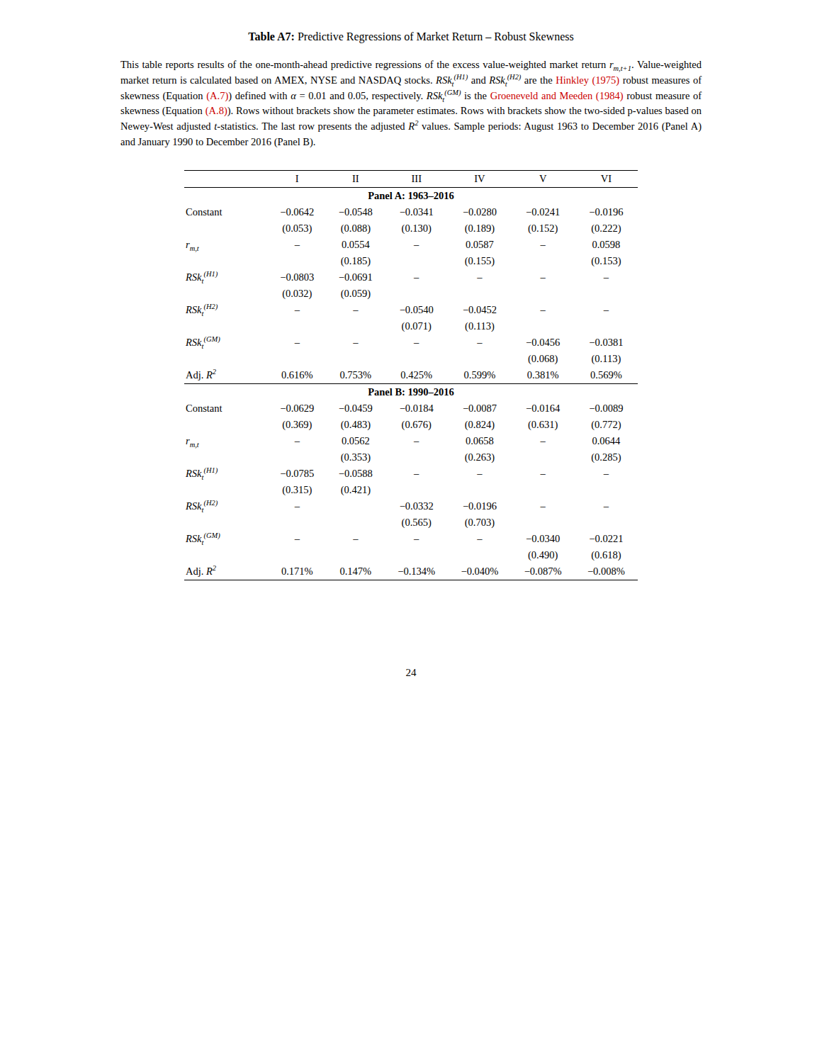Table A7: Predictive Regressions of Market Return – Robust Skewness
This table reports results of the one-month-ahead predictive regressions of the excess value-weighted market return rm,t+1. Value-weighted market return is calculated based on AMEX, NYSE and NASDAQ stocks. RSkt(H1) and RSkt(H2) are the Hinkley (1975) robust measures of skewness (Equation (A.7)) defined with α = 0.01 and 0.05, respectively. RSkt(GM) is the Groeneveld and Meeden (1984) robust measure of skewness (Equation (A.8)). Rows without brackets show the parameter estimates. Rows with brackets show the two-sided p-values based on Newey-West adjusted t-statistics. The last row presents the adjusted R2 values. Sample periods: August 1963 to December 2016 (Panel A) and January 1990 to December 2016 (Panel B).
| | I | II | III | IV | V | VI |
| --- | --- | --- | --- | --- | --- | --- |
| Panel A: 1963–2016 |
| Constant | −0.0642 | −0.0548 | −0.0341 | −0.0280 | −0.0241 | −0.0196 |
| | (0.053) | (0.088) | (0.130) | (0.189) | (0.152) | (0.222) |
| r m,t | – | 0.0554 | – | 0.0587 | – | 0.0598 |
| | | (0.185) | | (0.155) | | (0.153) |
| RSk t (H1) | −0.0803 | −0.0691 | – | – | – | – |
| | (0.032) | (0.059) | | | | |
| RSk t (H2) | – | – | −0.0540 | −0.0452 | – | – |
| | | | (0.071) | (0.113) | | |
| RSk t (GM) | – | – | – | – | −0.0456 | −0.0381 |
| | | | | | (0.068) | (0.113) |
| Adj. R 2 | 0.616% | 0.753% | 0.425% | 0.599% | 0.381% | 0.569% |
| Panel B: 1990–2016 |
| Constant | −0.0629 | −0.0459 | −0.0184 | −0.0087 | −0.0164 | −0.0089 |
| | (0.369) | (0.483) | (0.676) | (0.824) | (0.631) | (0.772) |
| r m,t | – | 0.0562 | – | 0.0658 | – | 0.0644 |
| | | (0.353) | | (0.263) | | (0.285) |
| RSk t (H1) | −0.0785 | −0.0588 | – | – | – | – |
| | (0.315) | (0.421) | | | | |
| RSk t (H2) | – | | −0.0332 | −0.0196 | – | – |
| | | | (0.565) | (0.703) | | |
| RSk t (GM) | – | – | – | – | −0.0340 | −0.0221 |
| | | | | | (0.490) | (0.618) |
| Adj. R 2 | 0.171% | 0.147% | −0.134% | −0.040% | −0.087% | −0.008% |
24